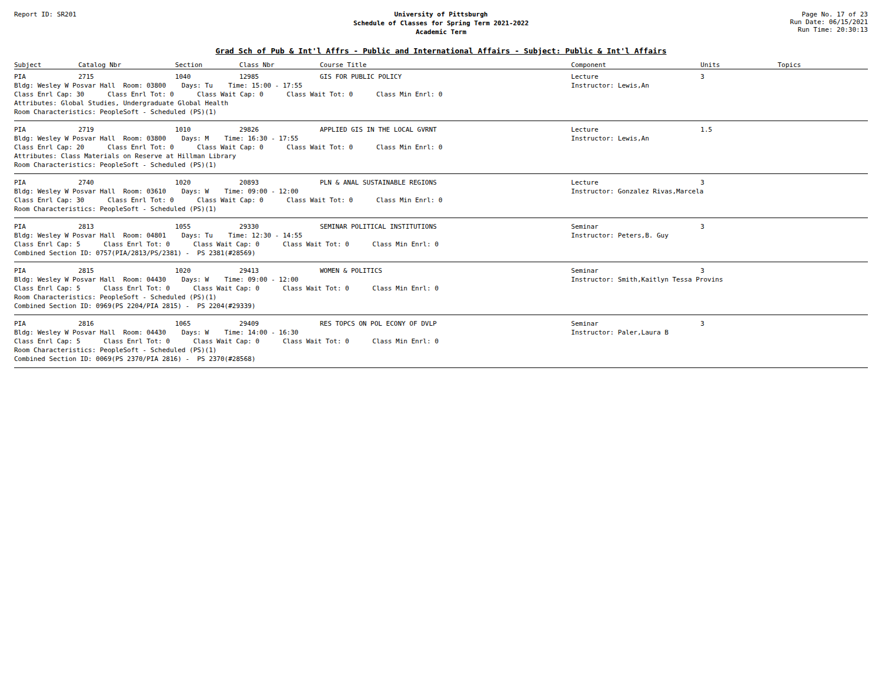Report ID: SR201
University of Pittsburgh
Schedule of Classes for Spring Term 2021-2022
Academic Term
Page No. 17 of 23 Run Date: 06/15/2021 Run Time: 20:30:13
Grad Sch of Pub & Int'l Affrs - Public and International Affairs - Subject: Public & Int'l Affairs
| Subject | Catalog Nbr | Section | Class Nbr | Course Title | Component | Units | Topics |
| --- | --- | --- | --- | --- | --- | --- | --- |
| PIA | 2715 | 1040 | 12985 | GIS FOR PUBLIC POLICY | Lecture | 3 | |
| Bldg: Wesley W Posvar Hall Room: 03800 Days: Tu Time: 15:00 - 17:55 | Instructor: Lewis,An |
| Class Enrl Cap: 30 Class Enrl Tot: 0 Class Wait Cap: 0 Class Wait Tot: 0 Class Min Enrl: 0 |
| Attributes: Global Studies, Undergraduate Global Health |
| Room Characteristics: PeopleSoft - Scheduled (PS)(1) |
| PIA | 2719 | 1010 | 29826 | APPLIED GIS IN THE LOCAL GVRNT | Lecture | 1.5 | |
| Bldg: Wesley W Posvar Hall Room: 03800 Days: M Time: 16:30 - 17:55 | Instructor: Lewis,An |
| Class Enrl Cap: 20 Class Enrl Tot: 0 Class Wait Cap: 0 Class Wait Tot: 0 Class Min Enrl: 0 |
| Attributes: Class Materials on Reserve at Hillman Library |
| Room Characteristics: PeopleSoft - Scheduled (PS)(1) |
| PIA | 2740 | 1020 | 20893 | PLN & ANAL SUSTAINABLE REGIONS | Lecture | 3 | |
| Bldg: Wesley W Posvar Hall Room: 03610 Days: W Time: 09:00 - 12:00 | Instructor: Gonzalez Rivas,Marcela |
| Class Enrl Cap: 30 Class Enrl Tot: 0 Class Wait Cap: 0 Class Wait Tot: 0 Class Min Enrl: 0 |
| Room Characteristics: PeopleSoft - Scheduled (PS)(1) |
| PIA | 2813 | 1055 | 29330 | SEMINAR POLITICAL INSTITUTIONS | Seminar | 3 | |
| Bldg: Wesley W Posvar Hall Room: 04801 Days: Tu Time: 12:30 - 14:55 | Instructor: Peters,B. Guy |
| Class Enrl Cap: 5 Class Enrl Tot: 0 Class Wait Cap: 0 Class Wait Tot: 0 Class Min Enrl: 0 |
| Combined Section ID: 0757(PIA/2813/PS/2381) - PS 2381(#28569) |
| PIA | 2815 | 1020 | 29413 | WOMEN & POLITICS | Seminar | 3 | |
| Bldg: Wesley W Posvar Hall Room: 04430 Days: W Time: 09:00 - 12:00 | Instructor: Smith,Kaitlyn Tessa Provins |
| Class Enrl Cap: 5 Class Enrl Tot: 0 Class Wait Cap: 0 Class Wait Tot: 0 Class Min Enrl: 0 |
| Room Characteristics: PeopleSoft - Scheduled (PS)(1) |
| Combined Section ID: 0969(PS 2204/PIA 2815) - PS 2204(#29339) |
| PIA | 2816 | 1065 | 29409 | RES TOPCS ON POL ECONY OF DVLP | Seminar | 3 | |
| Bldg: Wesley W Posvar Hall Room: 04430 Days: W Time: 14:00 - 16:30 | Instructor: Paler,Laura B |
| Class Enrl Cap: 5 Class Enrl Tot: 0 Class Wait Cap: 0 Class Wait Tot: 0 Class Min Enrl: 0 |
| Room Characteristics: PeopleSoft - Scheduled (PS)(1) |
| Combined Section ID: 0069(PS 2370/PIA 2816) - PS 2370(#28568) |